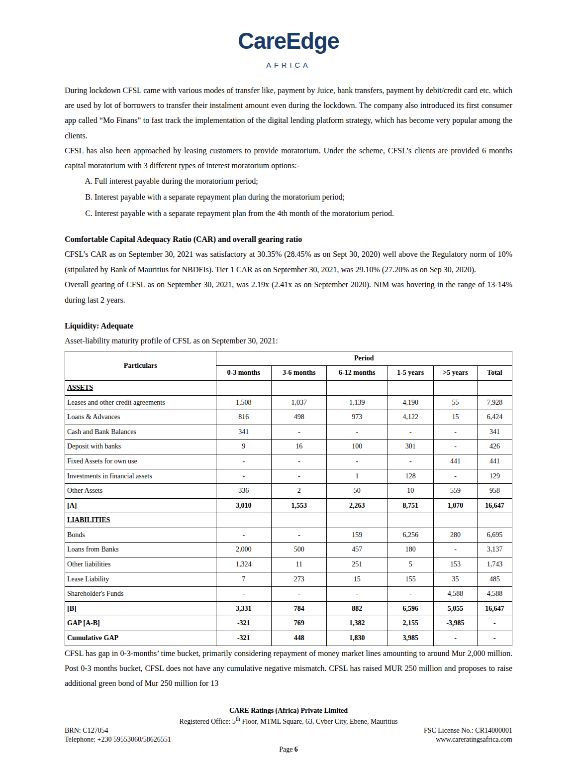Care Edge
AFRICA
During lockdown CFSL came with various modes of transfer like, payment by Juice, bank transfers, payment by debit/credit card etc. which are used by lot of borrowers to transfer their instalment amount even during the lockdown. The company also introduced its first consumer app called “Mo Finans” to fast track the implementation of the digital lending platform strategy, which has become very popular among the clients.
CFSL has also been approached by leasing customers to provide moratorium. Under the scheme, CFSL’s clients are provided 6 months capital moratorium with 3 different types of interest moratorium options:-
Full interest payable during the moratorium period;
Interest payable with a separate repayment plan during the moratorium period;
Interest payable with a separate repayment plan from the 4th month of the moratorium period.
Comfortable Capital Adequacy Ratio (CAR) and overall gearing ratio
CFSL’s CAR as on September 30, 2021 was satisfactory at 30.35% (28.45% as on Sept 30, 2020) well above the Regulatory norm of 10% (stipulated by Bank of Mauritius for NBDFIs). Tier 1 CAR as on September 30, 2021, was 29.10% (27.20% as on Sep 30, 2020).
Overall gearing of CFSL as on September 30, 2021, was 2.19x (2.41x as on September 2020). NIM was hovering in the range of 13-14% during last 2 years.
Liquidity: Adequate
Asset-liability maturity profile of CFSL as on September 30, 2021:
| Particulars | Period |
| --- | --- |
| 0-3 months | 3-6 months | 6-12 months | 1-5 years | >5 years | Total |
| ASSETS | | | | | | |
| Leases and other credit agreements | 1,508 | 1,037 | 1,139 | 4,190 | 55 | 7,928 |
| Loans & Advances | 816 | 498 | 973 | 4,122 | 15 | 6,424 |
| Cash and Bank Balances | 341 | - | - | - | - | 341 |
| Deposit with banks | 9 | 16 | 100 | 301 | - | 426 |
| Fixed Assets for own use | - | - | - | - | 441 | 441 |
| Investments in financial assets | - | - | 1 | 128 | - | 129 |
| Other Assets | 336 | 2 | 50 | 10 | 559 | 958 |
| [A] | 3,010 | 1,553 | 2,263 | 8,751 | 1,070 | 16,647 |
| LIABILITIES | | | | | | |
| Bonds | - | - | 159 | 6,256 | 280 | 6,695 |
| Loans from Banks | 2,000 | 500 | 457 | 180 | - | 3,137 |
| Other liabilities | 1,324 | 11 | 251 | 5 | 153 | 1,743 |
| Lease Liability | 7 | 273 | 15 | 155 | 35 | 485 |
| Shareholder's Funds | - | - | - | - | 4,588 | 4,588 |
| [B] | 3,331 | 784 | 882 | 6,596 | 5,055 | 16,647 |
| GAP [A-B] | -321 | 769 | 1,382 | 2,155 | -3,985 | - |
| Cumulative GAP | -321 | 448 | 1,830 | 3,985 | - | - |
CFSL has gap in 0-3-months’ time bucket, primarily considering repayment of money market lines amounting to around Mur 2,000 million. Post 0-3 months bucket, CFSL does not have any cumulative negative mismatch. CFSL has raised MUR 250 million and proposes to raise additional green bond of Mur 250 million for 13
CARE Ratings (Africa) Private Limited
Registered Office: 5th Floor, MTML Square, 63, Cyber City, Ebene, Mauritius
BRN: C127054 FSC License No.: CR14000001
Telephone: +230 59553060/58626551 www.careratingsafrica.com
Page 6